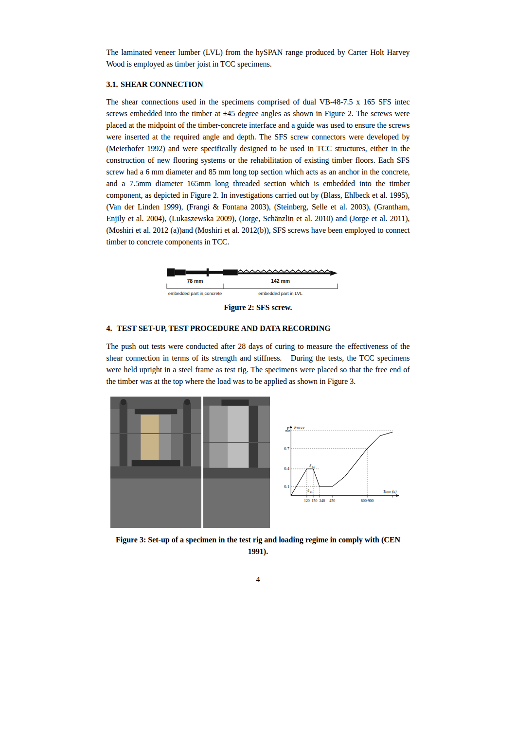The laminated veneer lumber (LVL) from the hySPAN range produced by Carter Holt Harvey Wood is employed as timber joist in TCC specimens.
3.1. SHEAR CONNECTION
The shear connections used in the specimens comprised of dual VB-48-7.5 x 165 SFS intec screws embedded into the timber at ±45 degree angles as shown in Figure 2. The screws were placed at the midpoint of the timber-concrete interface and a guide was used to ensure the screws were inserted at the required angle and depth. The SFS screw connectors were developed by (Meierhofer 1992) and were specifically designed to be used in TCC structures, either in the construction of new flooring systems or the rehabilitation of existing timber floors. Each SFS screw had a 6 mm diameter and 85 mm long top section which acts as an anchor in the concrete, and a 7.5mm diameter 165mm long threaded section which is embedded into the timber component, as depicted in Figure 2. In investigations carried out by (Blass, Ehlbeck et al. 1995), (Van der Linden 1999), (Frangi & Fontana 2003), (Steinberg, Selle et al. 2003), (Grantham, Enjily et al. 2004), (Lukaszewska 2009), (Jorge, Schänzlin et al. 2010) and (Jorge et al. 2011), (Moshiri et al. 2012 (a))and (Moshiri et al. 2012(b)), SFS screws have been employed to connect timber to concrete components in TCC.
78 mm 142 mm embedded part in concrete embedded part in LVL
Figure 2: SFS screw.
4. TEST SET-UP, TEST PROCEDURE AND DATA RECORDING
The push out tests were conducted after 28 days of curing to measure the effectiveness of the shear connection in terms of its strength and stiffness. During the tests, the TCC specimens were held upright in a steel frame as test rig. The specimens were placed so that the free end of the timber was at the top where the load was to be applied as shown in Figure 3.
F max 0.7 0.4 0.1 Force 120 150 240 450 600-900 Time (s) δ 04 δ 01
Figure 3: Set-up of a specimen in the test rig and loading regime in comply with (CEN 1991).
4